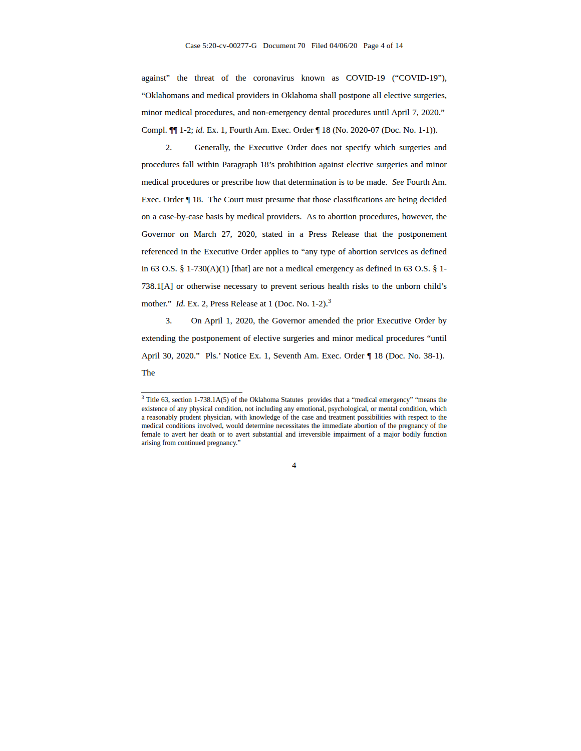Case 5:20-cv-00277-G Document 70 Filed 04/06/20 Page 4 of 14
against” the threat of the coronavirus known as COVID-19 (“COVID-19”), “Oklahomans and medical providers in Oklahoma shall postpone all elective surgeries, minor medical procedures, and non-emergency dental procedures until April 7, 2020.” Compl. ¶¶ 1-2; id. Ex. 1, Fourth Am. Exec. Order ¶ 18 (No. 2020-07 (Doc. No. 1-1)).
2. Generally, the Executive Order does not specify which surgeries and procedures fall within Paragraph 18’s prohibition against elective surgeries and minor medical procedures or prescribe how that determination is to be made. See Fourth Am. Exec. Order ¶ 18. The Court must presume that those classifications are being decided on a case-by-case basis by medical providers. As to abortion procedures, however, the Governor on March 27, 2020, stated in a Press Release that the postponement referenced in the Executive Order applies to “any type of abortion services as defined in 63 O.S. § 1-730(A)(1) [that] are not a medical emergency as defined in 63 O.S. § 1-738.1[A] or otherwise necessary to prevent serious health risks to the unborn child’s mother.” Id. Ex. 2, Press Release at 1 (Doc. No. 1-2).3
3. On April 1, 2020, the Governor amended the prior Executive Order by extending the postponement of elective surgeries and minor medical procedures “until April 30, 2020.” Pls.’ Notice Ex. 1, Seventh Am. Exec. Order ¶ 18 (Doc. No. 38-1). The
3 Title 63, section 1-738.1A(5) of the Oklahoma Statutes provides that a “medical emergency” “means the existence of any physical condition, not including any emotional, psychological, or mental condition, which a reasonably prudent physician, with knowledge of the case and treatment possibilities with respect to the medical conditions involved, would determine necessitates the immediate abortion of the pregnancy of the female to avert her death or to avert substantial and irreversible impairment of a major bodily function arising from continued pregnancy.”
4